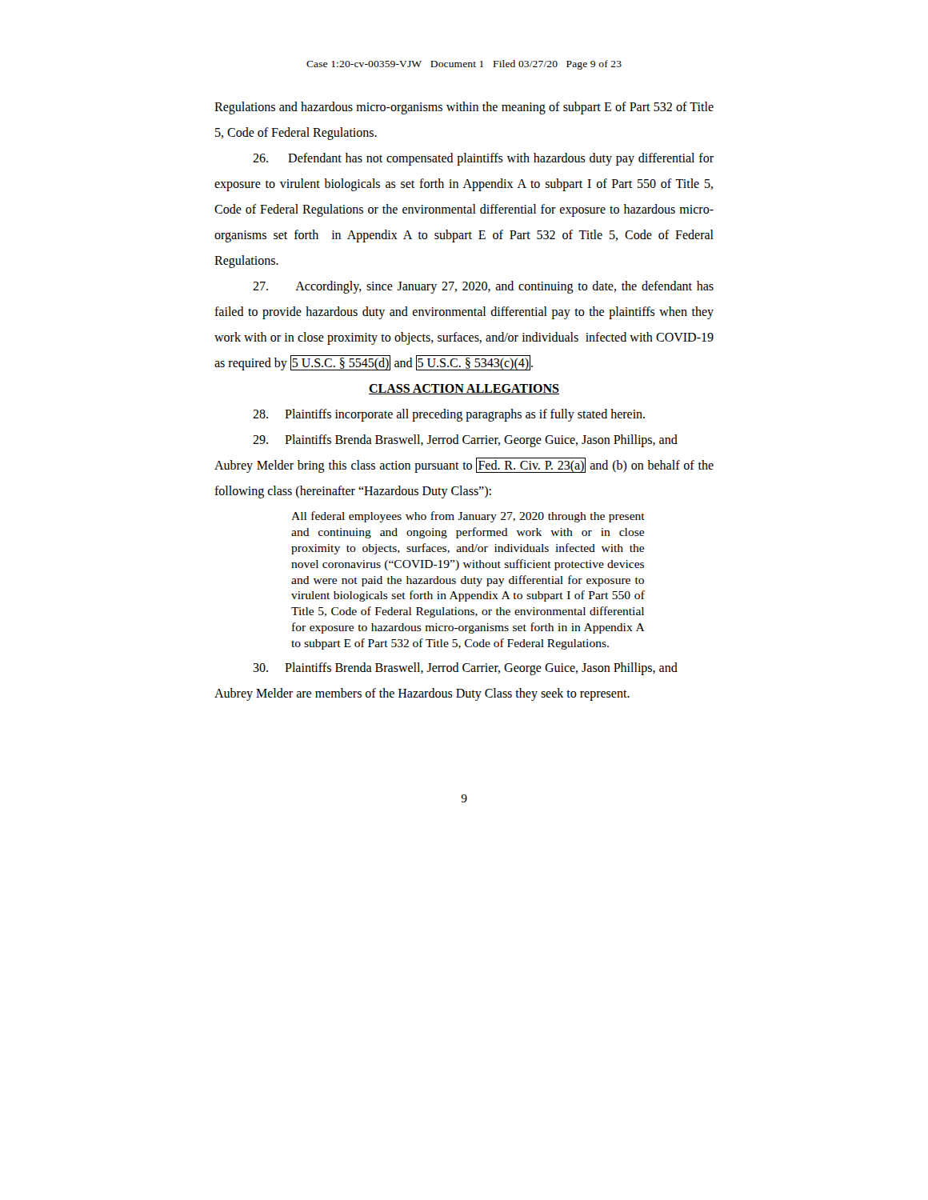Case 1:20-cv-00359-VJW Document 1 Filed 03/27/20 Page 9 of 23
Regulations and hazardous micro-organisms within the meaning of subpart E of Part 532 of Title 5, Code of Federal Regulations.
26. Defendant has not compensated plaintiffs with hazardous duty pay differential for exposure to virulent biologicals as set forth in Appendix A to subpart I of Part 550 of Title 5, Code of Federal Regulations or the environmental differential for exposure to hazardous micro-organisms set forth in Appendix A to subpart E of Part 532 of Title 5, Code of Federal Regulations.
27. Accordingly, since January 27, 2020, and continuing to date, the defendant has failed to provide hazardous duty and environmental differential pay to the plaintiffs when they work with or in close proximity to objects, surfaces, and/or individuals infected with COVID-19 as required by 5 U.S.C. § 5545(d) and 5 U.S.C. § 5343(c)(4).
CLASS ACTION ALLEGATIONS
28. Plaintiffs incorporate all preceding paragraphs as if fully stated herein.
29. Plaintiffs Brenda Braswell, Jerrod Carrier, George Guice, Jason Phillips, and
Aubrey Melder bring this class action pursuant to Fed. R. Civ. P. 23(a) and (b) on behalf of the following class (hereinafter “Hazardous Duty Class”):
All federal employees who from January 27, 2020 through the present and continuing and ongoing performed work with or in close proximity to objects, surfaces, and/or individuals infected with the novel coronavirus (“COVID-19”) without sufficient protective devices and were not paid the hazardous duty pay differential for exposure to virulent biologicals set forth in Appendix A to subpart I of Part 550 of Title 5, Code of Federal Regulations, or the environmental differential for exposure to hazardous micro-organisms set forth in in Appendix A to subpart E of Part 532 of Title 5, Code of Federal Regulations.
30. Plaintiffs Brenda Braswell, Jerrod Carrier, George Guice, Jason Phillips, and
Aubrey Melder are members of the Hazardous Duty Class they seek to represent.
9